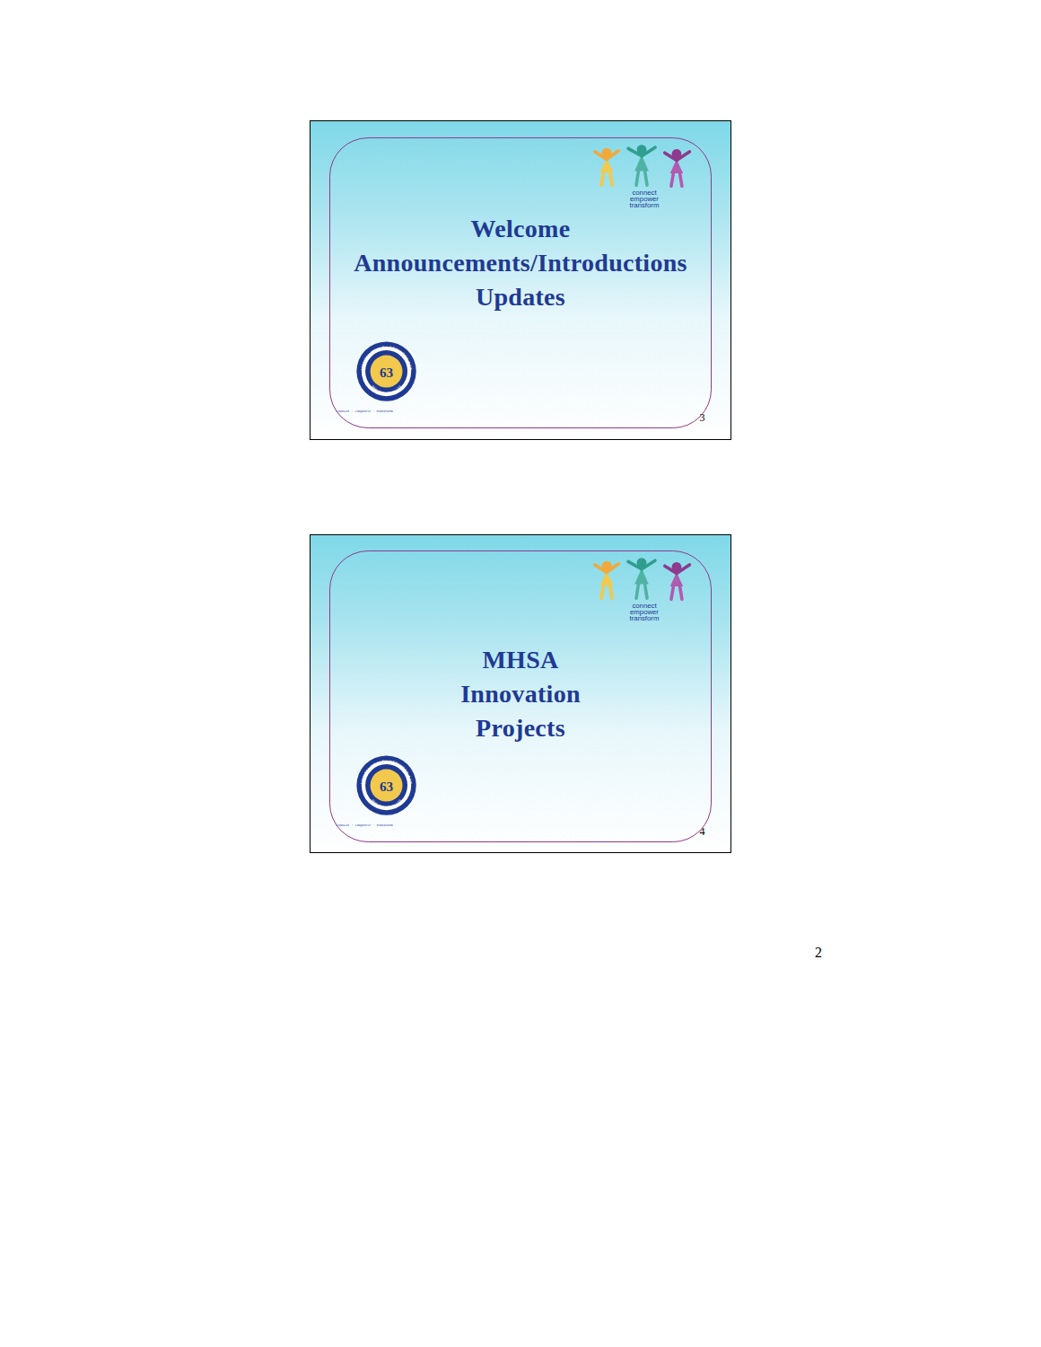connect empower transform
Welcome
Announcements/Introductions
Updates
63 MENTAL HEALTH SERVICES ACT PROPOSITION 63
connect · empower · transform
3
connect empower transform
MHSA
Innovation
Projects
63 MENTAL HEALTH SERVICES ACT PROPOSITION 63
connect · empower · transform
4
2